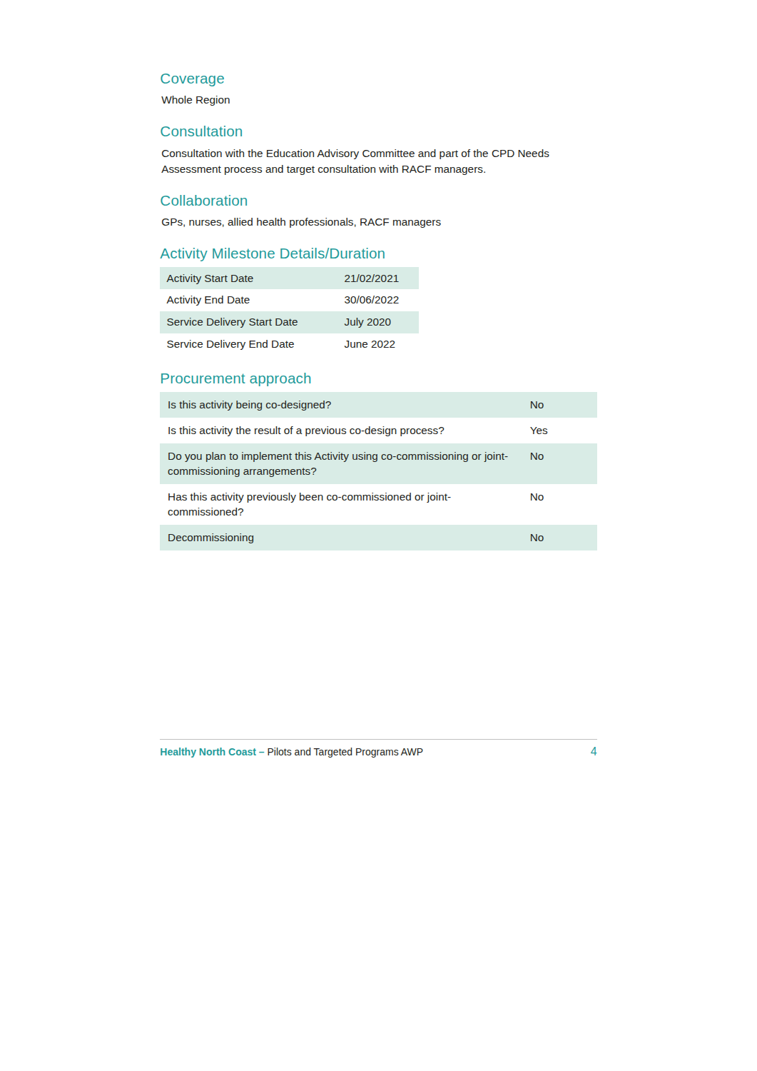Coverage
Whole Region
Consultation
Consultation with the Education Advisory Committee and part of the CPD Needs Assessment process and target consultation with RACF managers.
Collaboration
GPs, nurses, allied health professionals, RACF managers
Activity Milestone Details/Duration
| Activity Start Date | 21/02/2021 |
| Activity End Date | 30/06/2022 |
| Service Delivery Start Date | July 2020 |
| Service Delivery End Date | June 2022 |
Procurement approach
| Is this activity being co-designed? | No |
| Is this activity the result of a previous co-design process? | Yes |
| Do you plan to implement this Activity using co-commissioning or joint-commissioning arrangements? | No |
| Has this activity previously been co-commissioned or joint-commissioned? | No |
| Decommissioning | No |
Healthy North Coast – Pilots and Targeted Programs AWP
4